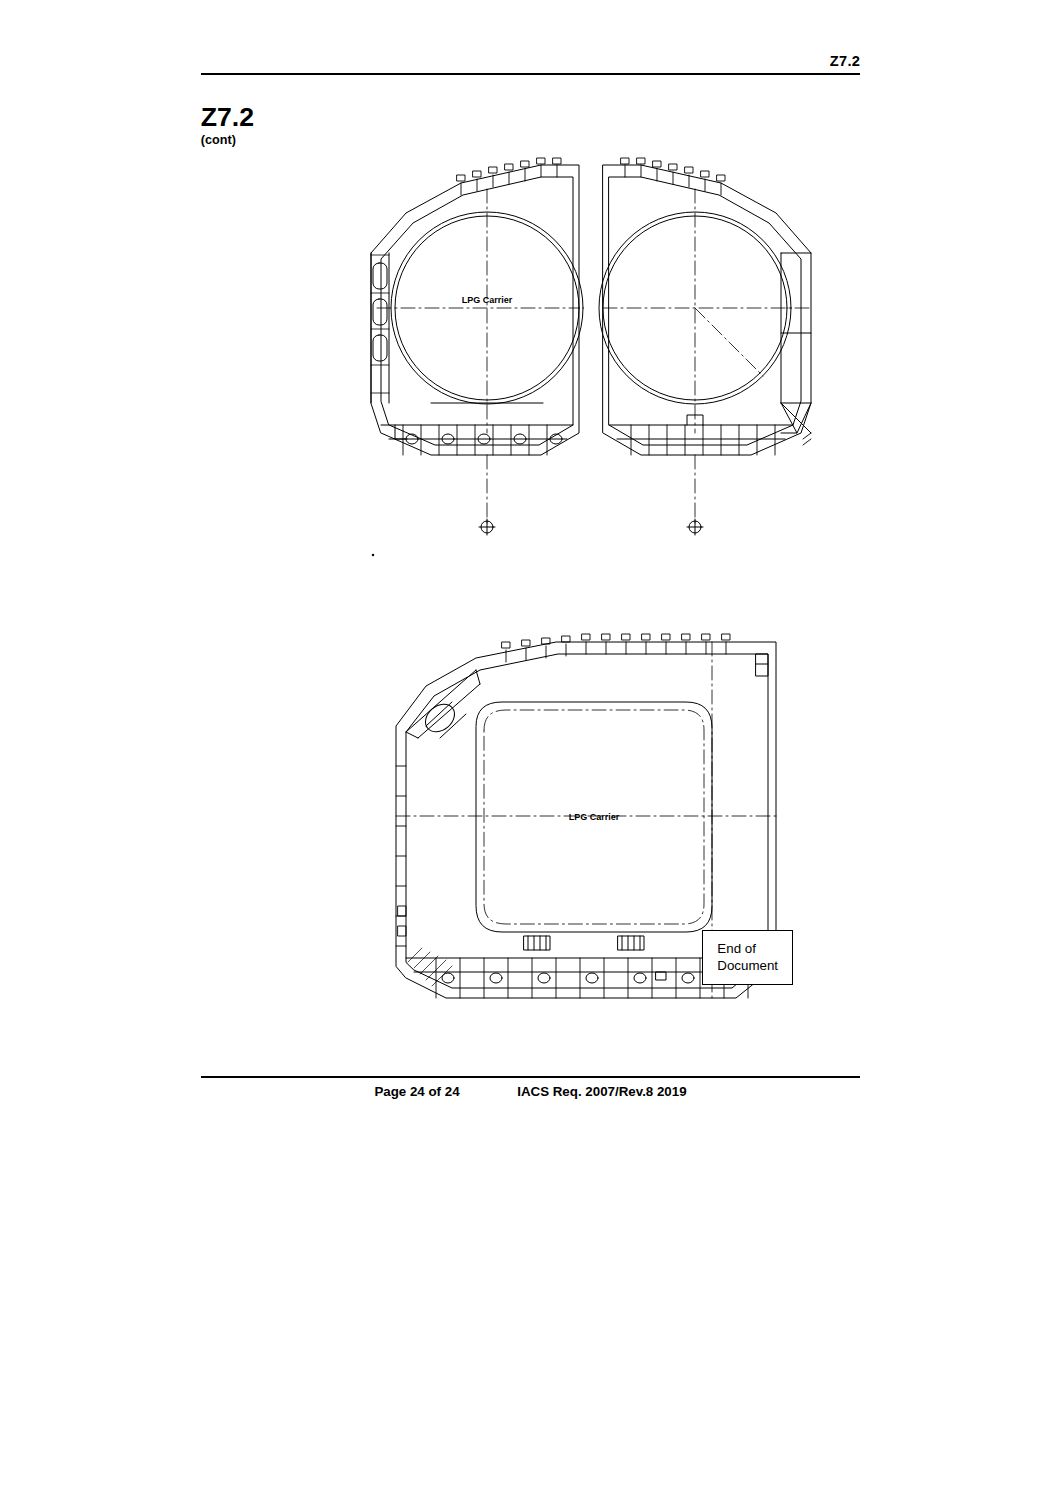Z7.2
Z7.2
(cont)
LPG Carrier transverse sections with circular tanks Line drawing of two adjacent half-sections of an LPG carrier. Each shows a large circular cargo tank inside the hull envelope, with centreline marks, side wing tanks with stiffeners, and bottom girders. LPG Carrier
LPG Carrier transverse section with prismatic tank Line drawing of a half-section of an LPG carrier with a large rounded rectangular cargo tank, sloped upper wing tank, bottom girders, stiffeners and two tank supports. LPG Carrier
End of
Document
Page 24 of 24 IACS Req. 2007/Rev.8 2019